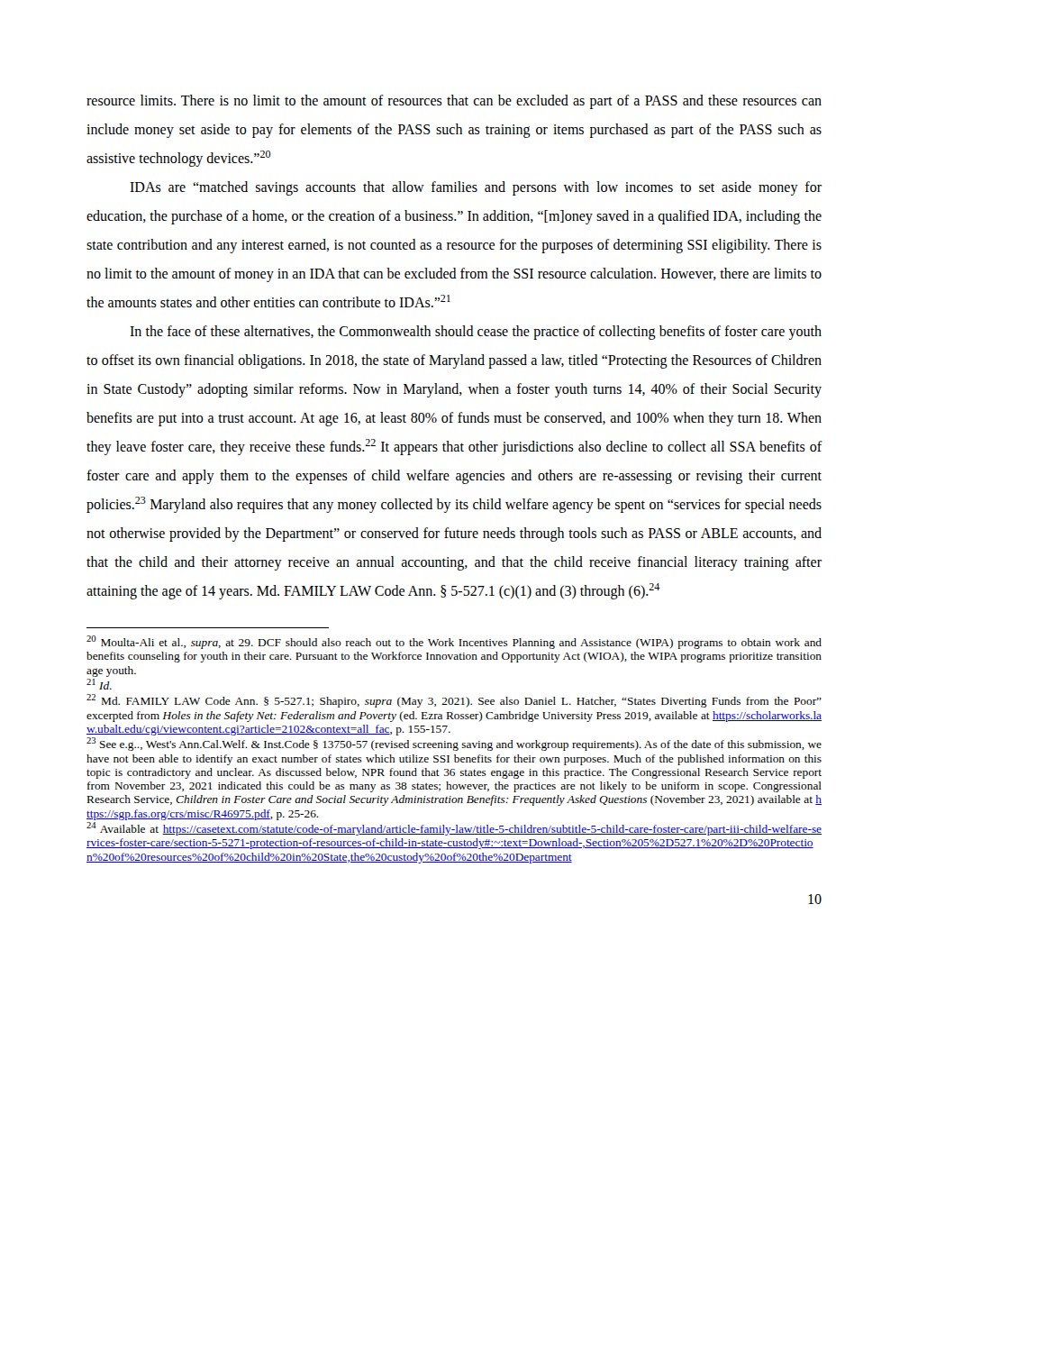resource limits. There is no limit to the amount of resources that can be excluded as part of a PASS and these resources can include money set aside to pay for elements of the PASS such as training or items purchased as part of the PASS such as assistive technology devices.”20
IDAs are “matched savings accounts that allow families and persons with low incomes to set aside money for education, the purchase of a home, or the creation of a business.” In addition, “[m]oney saved in a qualified IDA, including the state contribution and any interest earned, is not counted as a resource for the purposes of determining SSI eligibility. There is no limit to the amount of money in an IDA that can be excluded from the SSI resource calculation. However, there are limits to the amounts states and other entities can contribute to IDAs.”21
In the face of these alternatives, the Commonwealth should cease the practice of collecting benefits of foster care youth to offset its own financial obligations. In 2018, the state of Maryland passed a law, titled “Protecting the Resources of Children in State Custody” adopting similar reforms. Now in Maryland, when a foster youth turns 14, 40% of their Social Security benefits are put into a trust account. At age 16, at least 80% of funds must be conserved, and 100% when they turn 18. When they leave foster care, they receive these funds.22 It appears that other jurisdictions also decline to collect all SSA benefits of foster care and apply them to the expenses of child welfare agencies and others are re-assessing or revising their current policies.23 Maryland also requires that any money collected by its child welfare agency be spent on “services for special needs not otherwise provided by the Department” or conserved for future needs through tools such as PASS or ABLE accounts, and that the child and their attorney receive an annual accounting, and that the child receive financial literacy training after attaining the age of 14 years. Md. FAMILY LAW Code Ann. § 5-527.1 (c)(1) and (3) through (6).24
20 Moulta-Ali et al., supra, at 29. DCF should also reach out to the Work Incentives Planning and Assistance (WIPA) programs to obtain work and benefits counseling for youth in their care. Pursuant to the Workforce Innovation and Opportunity Act (WIOA), the WIPA programs prioritize transition age youth.
21 Id.
22 Md. FAMILY LAW Code Ann. § 5-527.1; Shapiro, supra (May 3, 2021). See also Daniel L. Hatcher, “States Diverting Funds from the Poor” excerpted from Holes in the Safety Net: Federalism and Poverty (ed. Ezra Rosser) Cambridge University Press 2019, available at https://scholarworks.law.ubalt.edu/cgi/viewcontent.cgi?article=2102&context=all_fac, p. 155-157.
23 See e.g.., West's Ann.Cal.Welf. & Inst.Code § 13750-57 (revised screening saving and workgroup requirements). As of the date of this submission, we have not been able to identify an exact number of states which utilize SSI benefits for their own purposes. Much of the published information on this topic is contradictory and unclear. As discussed below, NPR found that 36 states engage in this practice. The Congressional Research Service report from November 23, 2021 indicated this could be as many as 38 states; however, the practices are not likely to be uniform in scope. Congressional Research Service, Children in Foster Care and Social Security Administration Benefits: Frequently Asked Questions (November 23, 2021) available at https://sgp.fas.org/crs/misc/R46975.pdf, p. 25-26.
24 Available at https://casetext.com/statute/code-of-maryland/article-family-law/title-5-children/subtitle-5-child-care-foster-care/part-iii-child-welfare-services-foster-care/section-5-5271-protection-of-resources-of-child-in-state-custody#:~:text=Download-,Section%205%2D527.1%20%2D%20Protection%20of%20resources%20of%20child%20in%20State,the%20custody%20of%20the%20Department
10